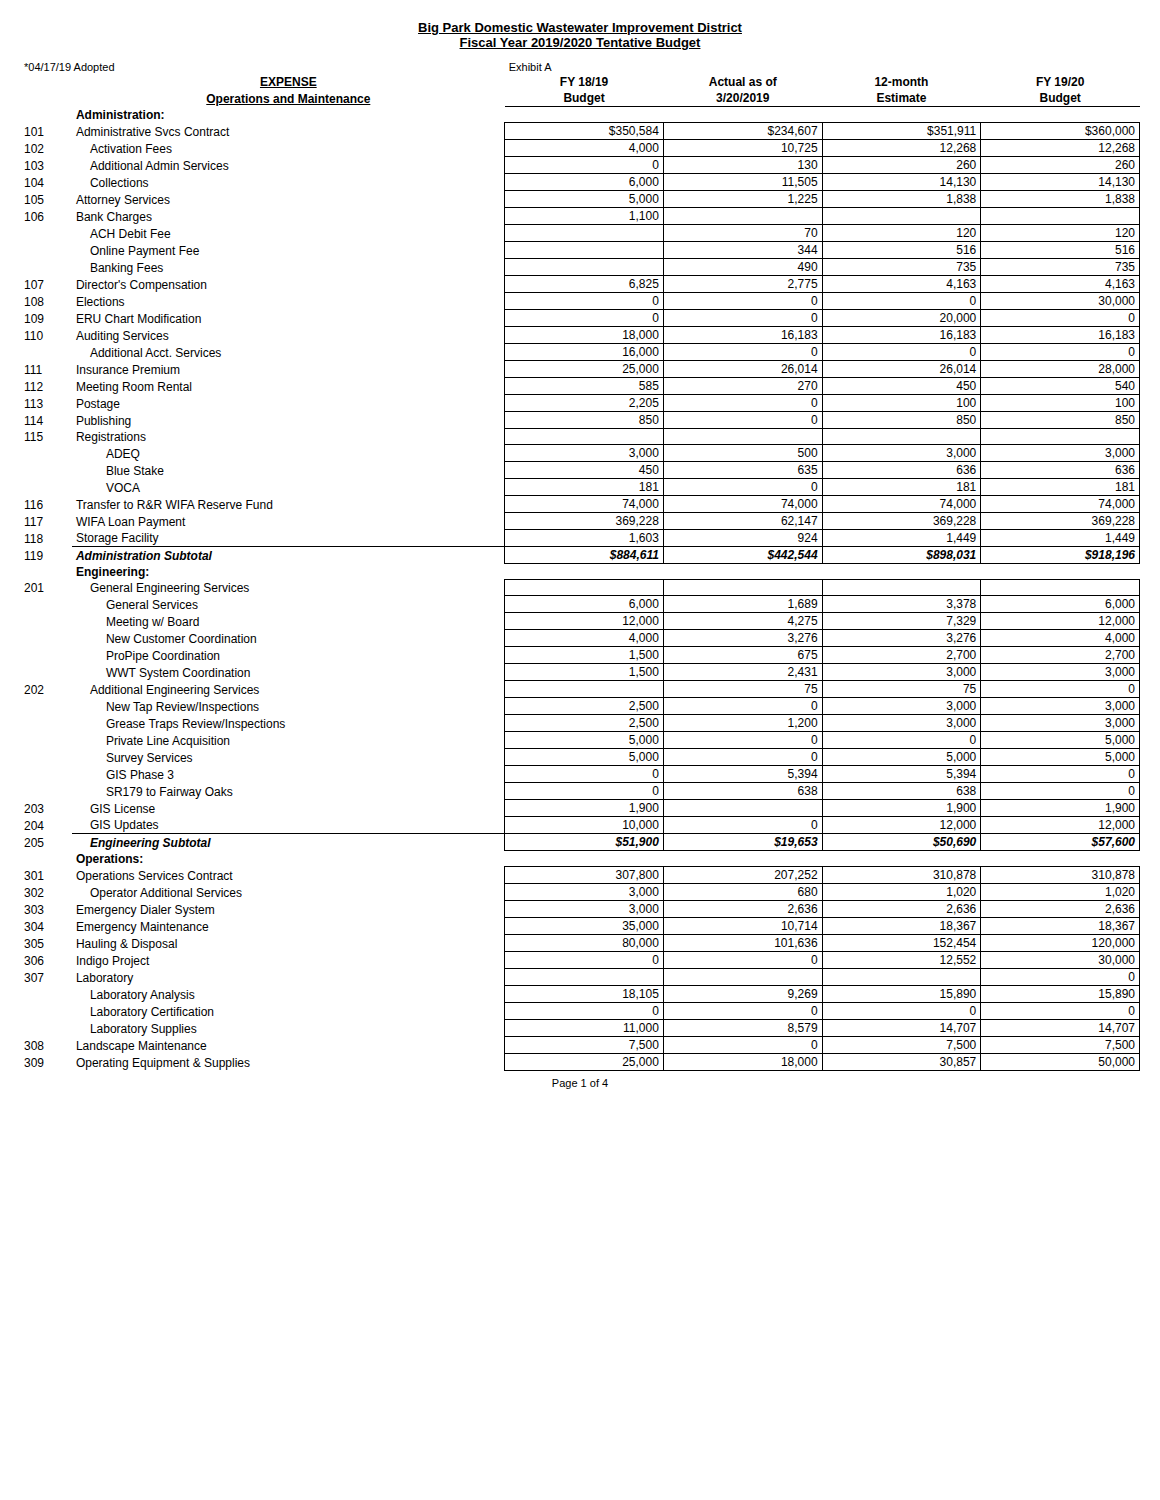Big Park Domestic Wastewater Improvement District
Fiscal Year 2019/2020 Tentative Budget
| *04/17/19 Adopted | Exhibit A | | | |
| | EXPENSE | FY 18/19 | Actual as of | 12-month | FY 19/20 |
| | Operations and Maintenance | Budget | 3/20/2019 | Estimate | Budget |
| | Administration: | | | | |
| 101 | Administrative Svcs Contract | $350,584 | $234,607 | $351,911 | $360,000 |
| 102 | Activation Fees | 4,000 | 10,725 | 12,268 | 12,268 |
| 103 | Additional Admin Services | 0 | 130 | 260 | 260 |
| 104 | Collections | 6,000 | 11,505 | 14,130 | 14,130 |
| 105 | Attorney Services | 5,000 | 1,225 | 1,838 | 1,838 |
| 106 | Bank Charges | 1,100 | | | |
| | ACH Debit Fee | | 70 | 120 | 120 |
| | Online Payment Fee | | 344 | 516 | 516 |
| | Banking Fees | | 490 | 735 | 735 |
| 107 | Director's Compensation | 6,825 | 2,775 | 4,163 | 4,163 |
| 108 | Elections | 0 | 0 | 0 | 30,000 |
| 109 | ERU Chart Modification | 0 | 0 | 20,000 | 0 |
| 110 | Auditing Services | 18,000 | 16,183 | 16,183 | 16,183 |
| | Additional Acct. Services | 16,000 | 0 | 0 | 0 |
| 111 | Insurance Premium | 25,000 | 26,014 | 26,014 | 28,000 |
| 112 | Meeting Room Rental | 585 | 270 | 450 | 540 |
| 113 | Postage | 2,205 | 0 | 100 | 100 |
| 114 | Publishing | 850 | 0 | 850 | 850 |
| 115 | Registrations | | | | |
| | ADEQ | 3,000 | 500 | 3,000 | 3,000 |
| | Blue Stake | 450 | 635 | 636 | 636 |
| | VOCA | 181 | 0 | 181 | 181 |
| 116 | Transfer to R&R WIFA Reserve Fund | 74,000 | 74,000 | 74,000 | 74,000 |
| 117 | WIFA Loan Payment | 369,228 | 62,147 | 369,228 | 369,228 |
| 118 | Storage Facility | 1,603 | 924 | 1,449 | 1,449 |
| 119 | Administration Subtotal | $884,611 | $442,544 | $898,031 | $918,196 |
| | Engineering: | | | | |
| 201 | General Engineering Services | | | | |
| | General Services | 6,000 | 1,689 | 3,378 | 6,000 |
| | Meeting w/ Board | 12,000 | 4,275 | 7,329 | 12,000 |
| | New Customer Coordination | 4,000 | 3,276 | 3,276 | 4,000 |
| | ProPipe Coordination | 1,500 | 675 | 2,700 | 2,700 |
| | WWT System Coordination | 1,500 | 2,431 | 3,000 | 3,000 |
| 202 | Additional Engineering Services | | 75 | 75 | 0 |
| | New Tap Review/Inspections | 2,500 | 0 | 3,000 | 3,000 |
| | Grease Traps Review/Inspections | 2,500 | 1,200 | 3,000 | 3,000 |
| | Private Line Acquisition | 5,000 | 0 | 0 | 5,000 |
| | Survey Services | 5,000 | 0 | 5,000 | 5,000 |
| | GIS Phase 3 | 0 | 5,394 | 5,394 | 0 |
| | SR179 to Fairway Oaks | 0 | 638 | 638 | 0 |
| 203 | GIS License | 1,900 | | 1,900 | 1,900 |
| 204 | GIS Updates | 10,000 | 0 | 12,000 | 12,000 |
| 205 | Engineering Subtotal | $51,900 | $19,653 | $50,690 | $57,600 |
| | Operations: | | | | |
| 301 | Operations Services Contract | 307,800 | 207,252 | 310,878 | 310,878 |
| 302 | Operator Additional Services | 3,000 | 680 | 1,020 | 1,020 |
| 303 | Emergency Dialer System | 3,000 | 2,636 | 2,636 | 2,636 |
| 304 | Emergency Maintenance | 35,000 | 10,714 | 18,367 | 18,367 |
| 305 | Hauling & Disposal | 80,000 | 101,636 | 152,454 | 120,000 |
| 306 | Indigo Project | 0 | 0 | 12,552 | 30,000 |
| 307 | Laboratory | | | | 0 |
| | Laboratory Analysis | 18,105 | 9,269 | 15,890 | 15,890 |
| | Laboratory Certification | 0 | 0 | 0 | 0 |
| | Laboratory Supplies | 11,000 | 8,579 | 14,707 | 14,707 |
| 308 | Landscape Maintenance | 7,500 | 0 | 7,500 | 7,500 |
| 309 | Operating Equipment & Supplies | 25,000 | 18,000 | 30,857 | 50,000 |
Page 1 of 4